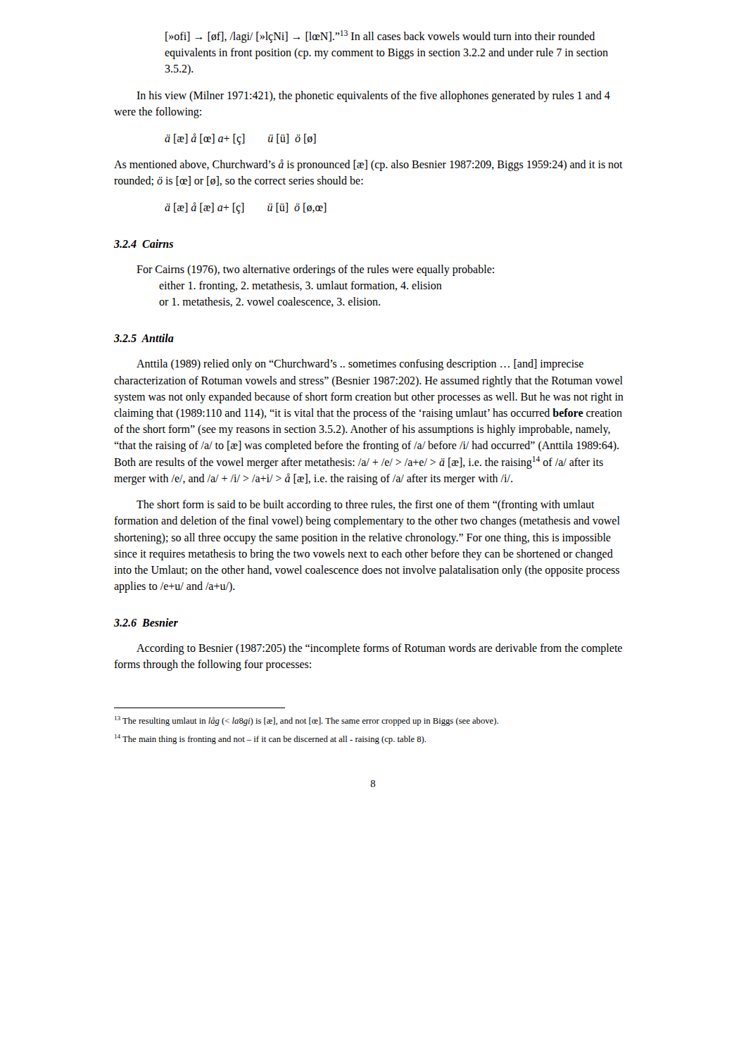[»ofi] → [øf], /lagi/ [»lçNi] → [lœN].”13 In all cases back vowels would turn into their rounded equivalents in front position (cp. my comment to Biggs in section 3.2.2 and under rule 7 in section 3.5.2).
In his view (Milner 1971:421), the phonetic equivalents of the five allophones generated by rules 1 and 4 were the following:
ä [æ] å [œ] a+ [ç] ü [ü] ö [ø]
As mentioned above, Churchward’s å is pronounced [æ] (cp. also Besnier 1987:209, Biggs 1959:24) and it is not rounded; ö is [œ] or [ø], so the correct series should be:
ä [æ] å [æ] a+ [ç] ü [ü] ö [ø,œ]
3.2.4 Cairns
For Cairns (1976), two alternative orderings of the rules were equally probable:
either 1. fronting, 2. metathesis, 3. umlaut formation, 4. elision
or 1. metathesis, 2. vowel coalescence, 3. elision.
3.2.5 Anttila
Anttila (1989) relied only on “Churchward’s .. sometimes confusing description … [and] imprecise characterization of Rotuman vowels and stress” (Besnier 1987:202). He assumed rightly that the Rotuman vowel system was not only expanded because of short form creation but other processes as well. But he was not right in claiming that (1989:110 and 114), “it is vital that the process of the ‘raising umlaut’ has occurred before creation of the short form” (see my reasons in section 3.5.2). Another of his assumptions is highly improbable, namely, “that the raising of /a/ to [æ] was completed before the fronting of /a/ before /i/ had occurred” (Anttila 1989:64). Both are results of the vowel merger after metathesis: /a/ + /e/ > /a+e/ > ä [æ], i.e. the raising14 of /a/ after its merger with /e/, and /a/ + /i/ > /a+i/ > å [æ], i.e. the raising of /a/ after its merger with /i/.
The short form is said to be built according to three rules, the first one of them “(fronting with umlaut formation and deletion of the final vowel) being complementary to the other two changes (metathesis and vowel shortening); so all three occupy the same position in the relative chronology.” For one thing, this is impossible since it requires metathesis to bring the two vowels next to each other before they can be shortened or changed into the Umlaut; on the other hand, vowel coalescence does not involve palatalisation only (the opposite process applies to /e+u/ and /a+u/).
3.2.6 Besnier
According to Besnier (1987:205) the “incomplete forms of Rotuman words are derivable from the complete forms through the following four processes:
13 The resulting umlaut in låg (< la8gi) is [æ], and not [œ]. The same error cropped up in Biggs (see above).
14 The main thing is fronting and not – if it can be discerned at all - raising (cp. table 8).
8